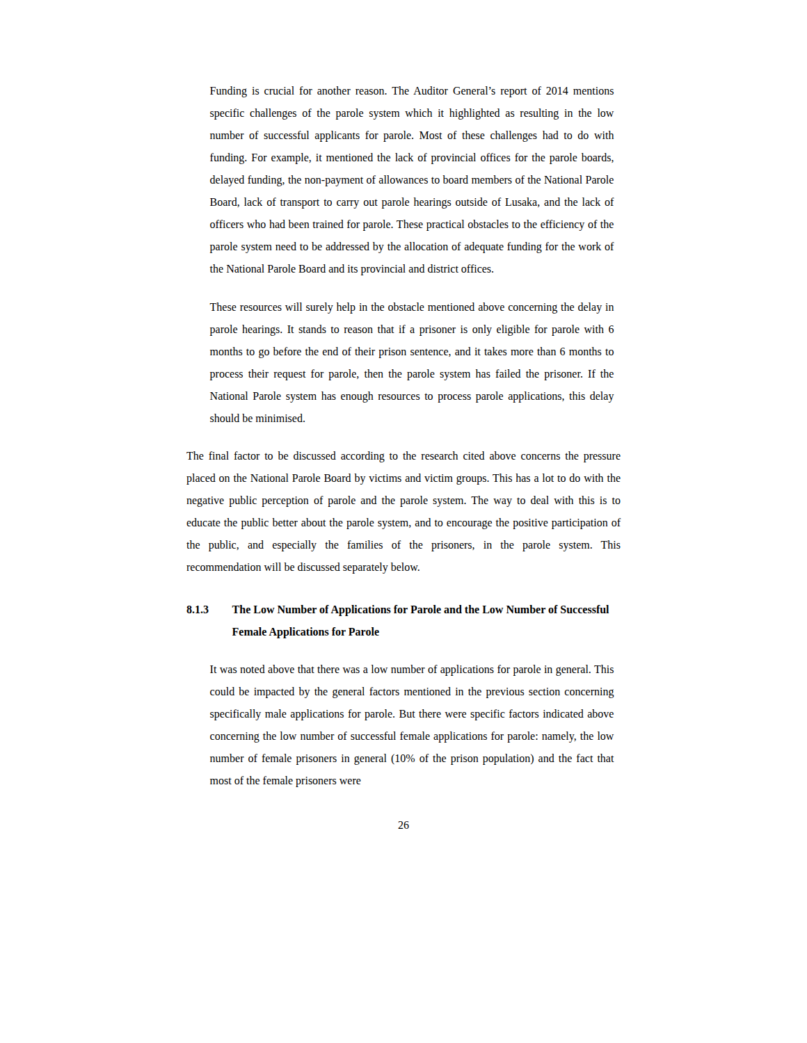Funding is crucial for another reason. The Auditor General’s report of 2014 mentions specific challenges of the parole system which it highlighted as resulting in the low number of successful applicants for parole. Most of these challenges had to do with funding. For example, it mentioned the lack of provincial offices for the parole boards, delayed funding, the non-payment of allowances to board members of the National Parole Board, lack of transport to carry out parole hearings outside of Lusaka, and the lack of officers who had been trained for parole. These practical obstacles to the efficiency of the parole system need to be addressed by the allocation of adequate funding for the work of the National Parole Board and its provincial and district offices.
These resources will surely help in the obstacle mentioned above concerning the delay in parole hearings. It stands to reason that if a prisoner is only eligible for parole with 6 months to go before the end of their prison sentence, and it takes more than 6 months to process their request for parole, then the parole system has failed the prisoner. If the National Parole system has enough resources to process parole applications, this delay should be minimised.
The final factor to be discussed according to the research cited above concerns the pressure placed on the National Parole Board by victims and victim groups. This has a lot to do with the negative public perception of parole and the parole system. The way to deal with this is to educate the public better about the parole system, and to encourage the positive participation of the public, and especially the families of the prisoners, in the parole system. This recommendation will be discussed separately below.
8.1.3 The Low Number of Applications for Parole and the Low Number of Successful Female Applications for Parole
It was noted above that there was a low number of applications for parole in general. This could be impacted by the general factors mentioned in the previous section concerning specifically male applications for parole. But there were specific factors indicated above concerning the low number of successful female applications for parole: namely, the low number of female prisoners in general (10% of the prison population) and the fact that most of the female prisoners were
26